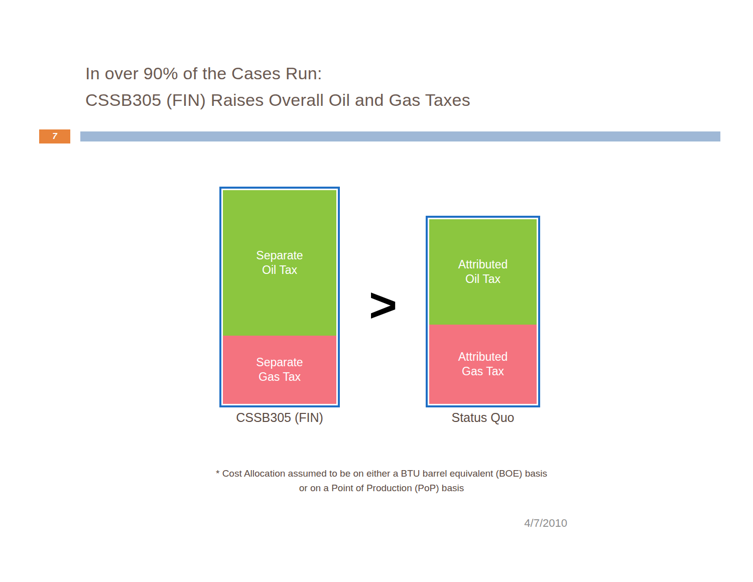In over 90% of the Cases Run:
CSSB305 (FIN) Raises Overall Oil and Gas Taxes
7
Separate
Oil Tax
Separate
Gas Tax
>
Attributed
Oil Tax
Attributed
Gas Tax
CSSB305 (FIN)
Status Quo
* Cost Allocation assumed to be on either a BTU barrel equivalent (BOE) basis
or on a Point of Production (PoP) basis
4/7/2010